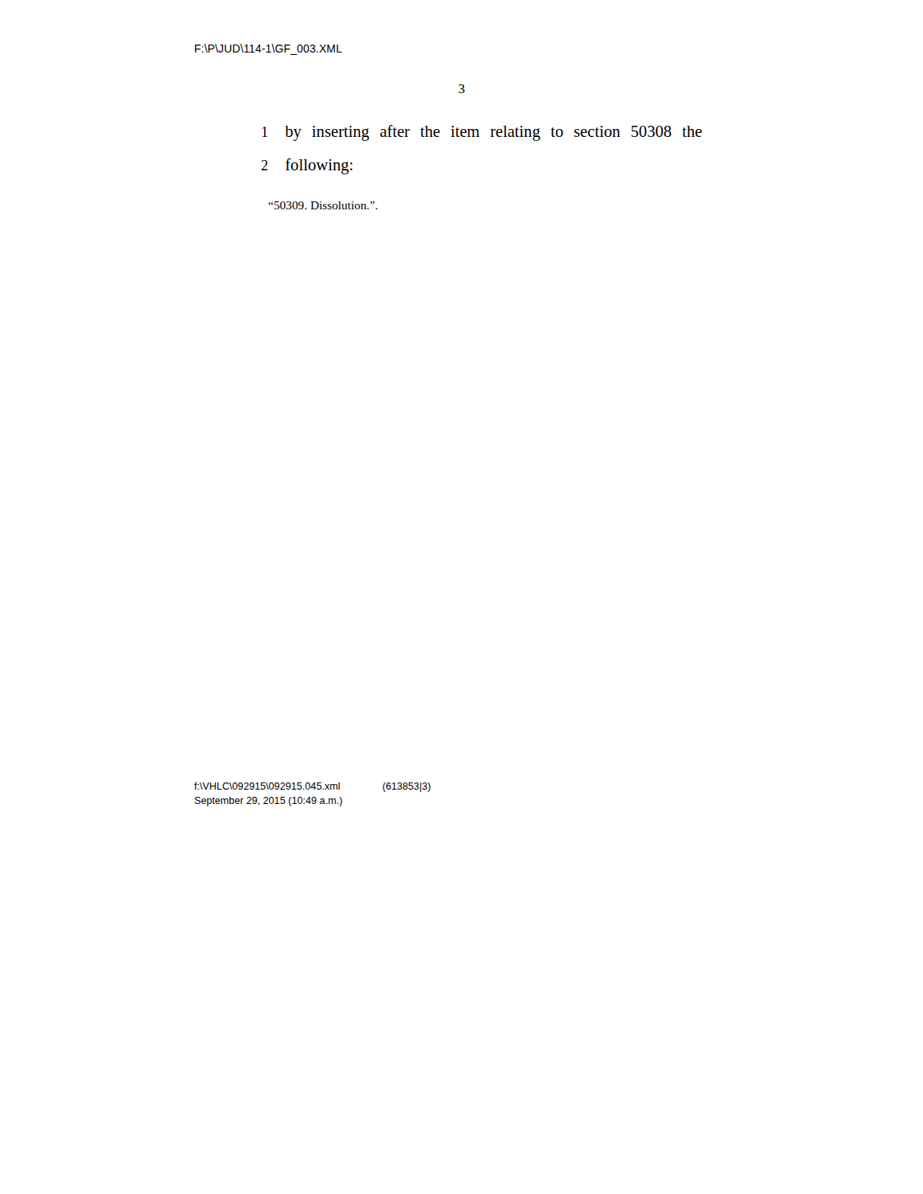F:\P\JUD\114-1\GF_003.XML
3
1 by inserting after the item relating to section 50308 the
2 following:
“50309. Dissolution.”.
f:\VHLC\092915\092915.045.xml(613853|3)
September 29, 2015 (10:49 a.m.)